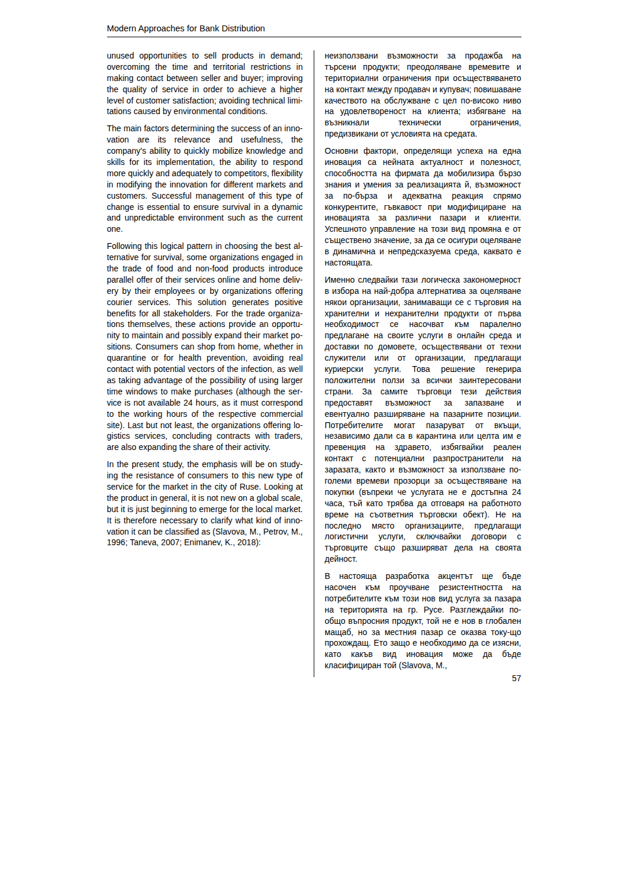Modern Approaches for Bank Distribution
unused opportunities to sell products in demand; overcoming the time and territorial restrictions in making contact between seller and buyer; improving the quality of service in order to achieve a higher level of customer satisfaction; avoiding technical limitations caused by environmental conditions.
The main factors determining the success of an innovation are its relevance and usefulness, the company's ability to quickly mobilize knowledge and skills for its implementation, the ability to respond more quickly and adequately to competitors, flexibility in modifying the innovation for different markets and customers. Successful management of this type of change is essential to ensure survival in a dynamic and unpredictable environment such as the current one.
Following this logical pattern in choosing the best alternative for survival, some organizations engaged in the trade of food and non-food products introduce parallel offer of their services online and home delivery by their employees or by organizations offering courier services. This solution generates positive benefits for all stakeholders. For the trade organizations themselves, these actions provide an opportunity to maintain and possibly expand their market positions. Consumers can shop from home, whether in quarantine or for health prevention, avoiding real contact with potential vectors of the infection, as well as taking advantage of the possibility of using larger time windows to make purchases (although the service is not available 24 hours, as it must correspond to the working hours of the respective commercial site). Last but not least, the organizations offering logistics services, concluding contracts with traders, are also expanding the share of their activity.
In the present study, the emphasis will be on studying the resistance of consumers to this new type of service for the market in the city of Ruse. Looking at the product in general, it is not new on a global scale, but it is just beginning to emerge for the local market. It is therefore necessary to clarify what kind of innovation it can be classified as (Slavova, M., Petrov, M., 1996; Taneva, 2007; Enimanev, K., 2018):
неизползвани възможности за продажба на търсени продукти; преодоляване времевите и териториални ограничения при осъществяването на контакт между продавач и купувач; повишаване качеството на обслужване с цел по-високо ниво на удовлетвореност на клиента; избягване на възникнали технически ограничения, предизвикани от условията на средата.
Основни фактори, определящи успеха на една иновация са нейната актуалност и полезност, способността на фирмата да мобилизира бързо знания и умения за реализацията й, възможност за по-бърза и адекватна реакция спрямо конкурентите, гъвкавост при модифициране на иновацията за различни пазари и клиенти. Успешното управление на този вид промяна е от съществено значение, за да се осигури оцеляване в динамична и непредсказуема среда, каквато е настоящата.
Именно следвайки тази логическа закономерност в избора на най-добра алтернатива за оцеляване някои организации, занимаващи се с търговия на хранителни и нехранителни продукти от първа необходимост се насочват към паралелно предлагане на своите услуги в онлайн среда и доставки по домовете, осъществявани от техни служители или от организации, предлагащи куриерски услуги. Това решение генерира положителни ползи за всички заинтересовани страни. За самите търговци тези действия предоставят възможност за запазване и евентуално разширяване на пазарните позиции. Потребителите могат пазаруват от вкъщи, независимо дали са в карантина или целта им е превенция на здравето, избягвайки реален контакт с потенциални разпространители на заразата, както и възможност за използване по-големи времеви прозорци за осъществяване на покупки (въпреки че услугата не е достъпна 24 часа, тъй като трябва да отговаря на работното време на съответния търговски обект). Не на последно място организациите, предлагащи логистични услуги, сключвайки договори с търговците също разширяват дела на своята дейност.
В настояща разработка акцентът ще бъде насочен към проучване резистентността на потребителите към този нов вид услуга за пазара на територията на гр. Русе. Разглеждайки по-общо въпросния продукт, той не е нов в глобален мащаб, но за местния пазар се оказва току-що прохождащ. Ето защо е необходимо да се изясни, като какъв вид иновация може да бъде класифициран той (Slavova, M.,
57